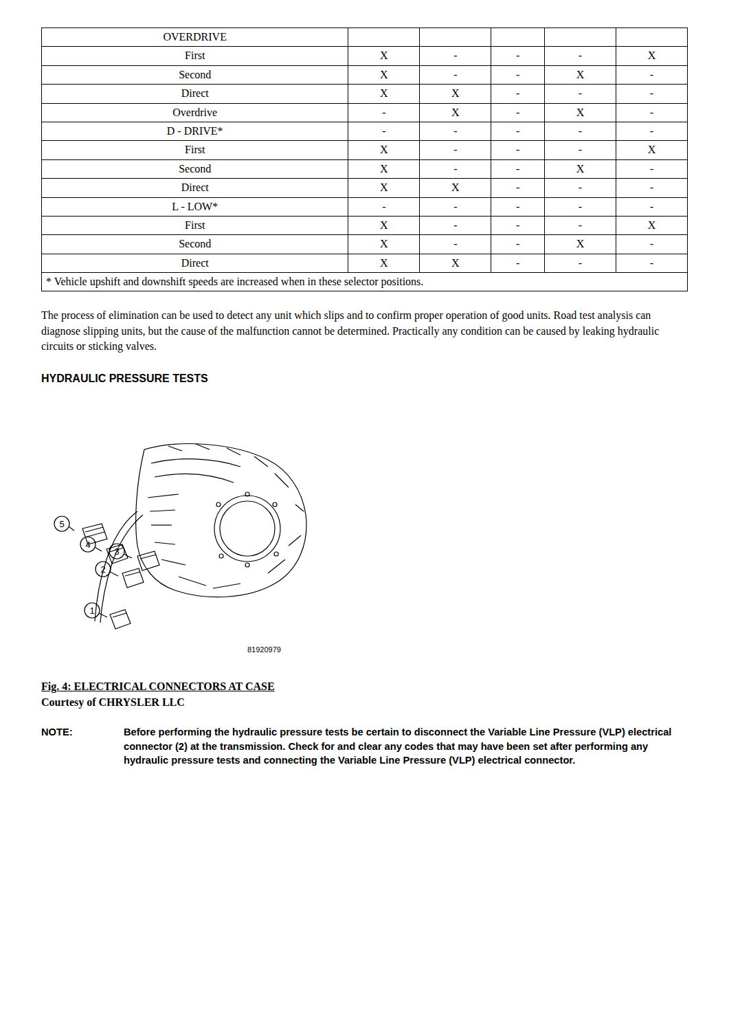| OVERDRIVE | | | | | |
| First | X | - | - | - | X |
| Second | X | - | - | X | - |
| Direct | X | X | - | - | - |
| Overdrive | - | X | - | X | - |
| D - DRIVE* | - | - | - | - | - |
| First | X | - | - | - | X |
| Second | X | - | - | X | - |
| Direct | X | X | - | - | - |
| L - LOW* | - | - | - | - | - |
| First | X | - | - | - | X |
| Second | X | - | - | X | - |
| Direct | X | X | - | - | - |
| * Vehicle upshift and downshift speeds are increased when in these selector positions. |
The process of elimination can be used to detect any unit which slips and to confirm proper operation of good units. Road test analysis can diagnose slipping units, but the cause of the malfunction cannot be determined. Practically any condition can be caused by leaking hydraulic circuits or sticking valves.
HYDRAULIC PRESSURE TESTS
5 4 3 2 1 81920979
Fig. 4: ELECTRICAL CONNECTORS AT CASE
Courtesy of CHRYSLER LLC
NOTE:
Before performing the hydraulic pressure tests be certain to disconnect the Variable Line Pressure (VLP) electrical connector (2) at the transmission. Check for and clear any codes that may have been set after performing any hydraulic pressure tests and connecting the Variable Line Pressure (VLP) electrical connector.